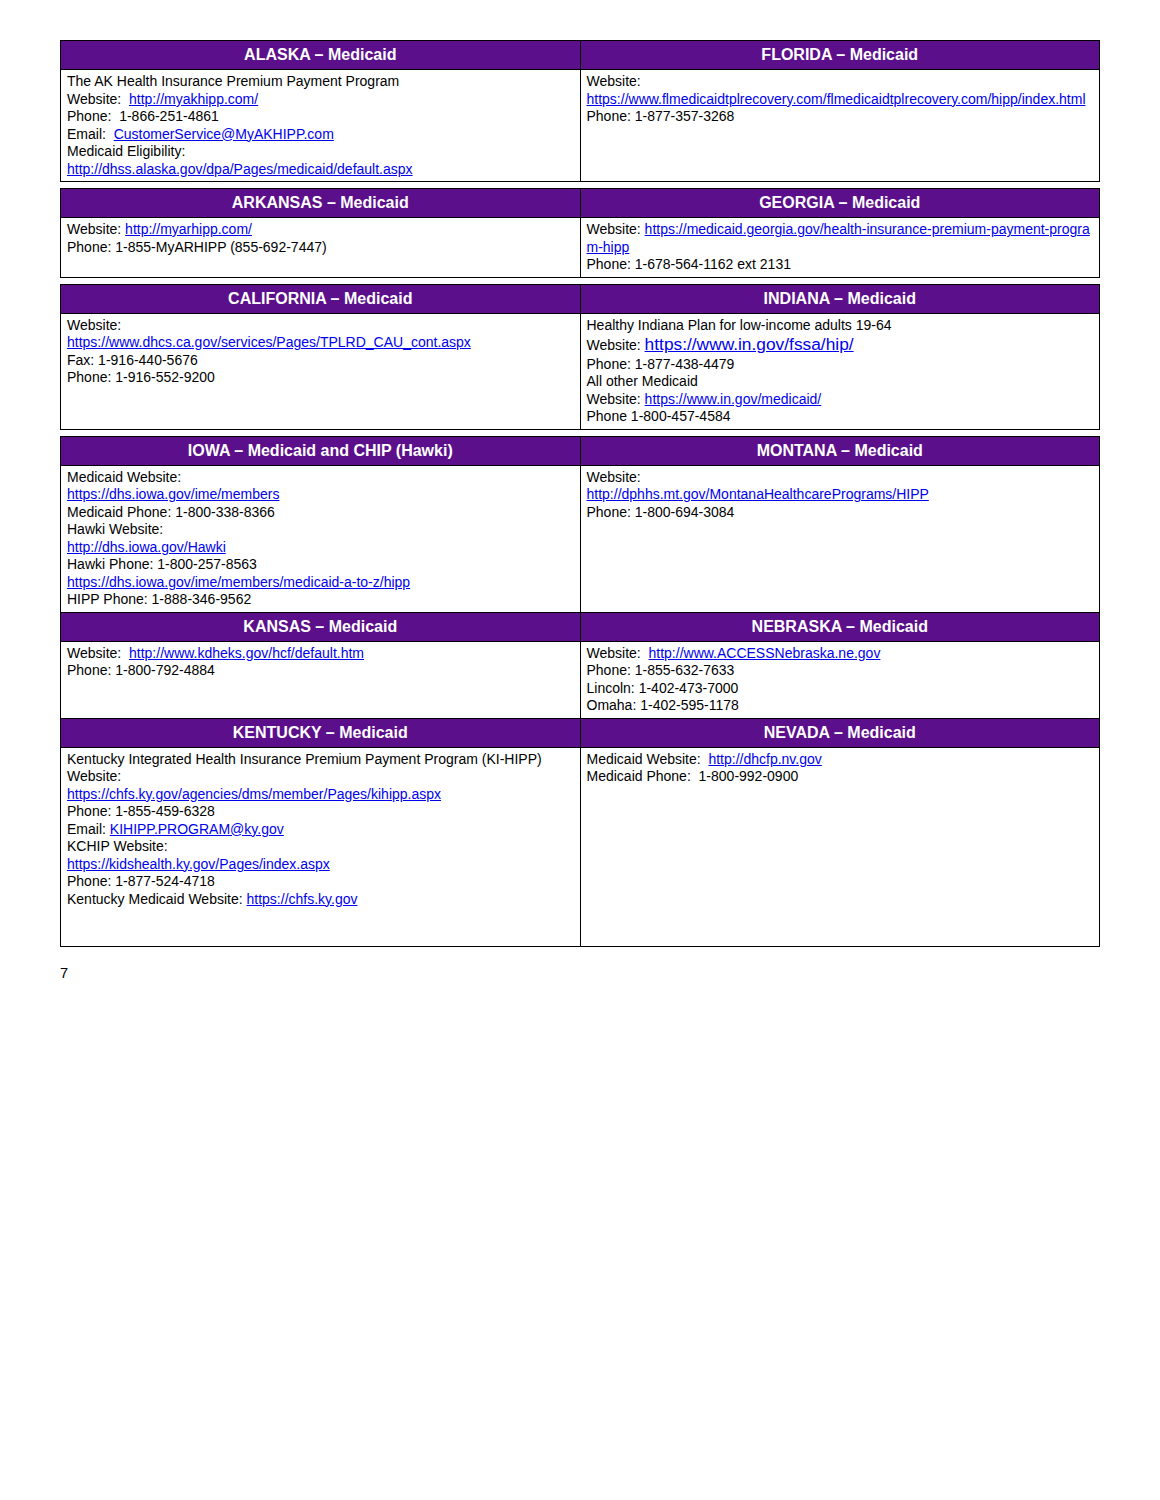| ALASKA – Medicaid | FLORIDA – Medicaid |
| --- | --- |
| The AK Health Insurance Premium Payment Program Website: http://myakhipp.com/ Phone: 1-866-251-4861 Email: CustomerService@MyAKHIPP.com Medicaid Eligibility: http://dhss.alaska.gov/dpa/Pages/medicaid/default.aspx | Website: https://www.flmedicaidtplrecovery.com/flmedicaidtplrecovery.com/hipp/index.html Phone: 1-877-357-3268 |
| ARKANSAS – Medicaid | GEORGIA – Medicaid |
| Website: http://myarhipp.com/ Phone: 1-855-MyARHIPP (855-692-7447) | Website: https://medicaid.georgia.gov/health-insurance-premium-payment-program-hipp Phone: 1-678-564-1162 ext 2131 |
| CALIFORNIA – Medicaid | INDIANA – Medicaid |
| Website: https://www.dhcs.ca.gov/services/Pages/TPLRD_CAU_cont.aspx Fax: 1-916-440-5676 Phone: 1-916-552-9200 | Healthy Indiana Plan for low-income adults 19-64 Website: https://www.in.gov/fssa/hip/ Phone: 1-877-438-4479 All other Medicaid Website: https://www.in.gov/medicaid/ Phone 1-800-457-4584 |
| IOWA – Medicaid and CHIP (Hawki) | MONTANA – Medicaid |
| Medicaid Website: https://dhs.iowa.gov/ime/members Medicaid Phone: 1-800-338-8366 Hawki Website: http://dhs.iowa.gov/Hawki Hawki Phone: 1-800-257-8563 https://dhs.iowa.gov/ime/members/medicaid-a-to-z/hipp HIPP Phone: 1-888-346-9562 | Website: http://dphhs.mt.gov/MontanaHealthcarePrograms/HIPP Phone: 1-800-694-3084 |
| KANSAS – Medicaid | NEBRASKA – Medicaid |
| Website: http://www.kdheks.gov/hcf/default.htm Phone: 1-800-792-4884 | Website: http://www.ACCESSNebraska.ne.gov Phone: 1-855-632-7633 Lincoln: 1-402-473-7000 Omaha: 1-402-595-1178 |
| KENTUCKY – Medicaid | NEVADA – Medicaid |
| Kentucky Integrated Health Insurance Premium Payment Program (KI-HIPP) Website: https://chfs.ky.gov/agencies/dms/member/Pages/kihipp.aspx Phone: 1-855-459-6328 Email: KIHIPP.PROGRAM@ky.gov KCHIP Website: https://kidshealth.ky.gov/Pages/index.aspx Phone: 1-877-524-4718 Kentucky Medicaid Website: https://chfs.ky.gov | Medicaid Website: http://dhcfp.nv.gov Medicaid Phone: 1-800-992-0900 |
7